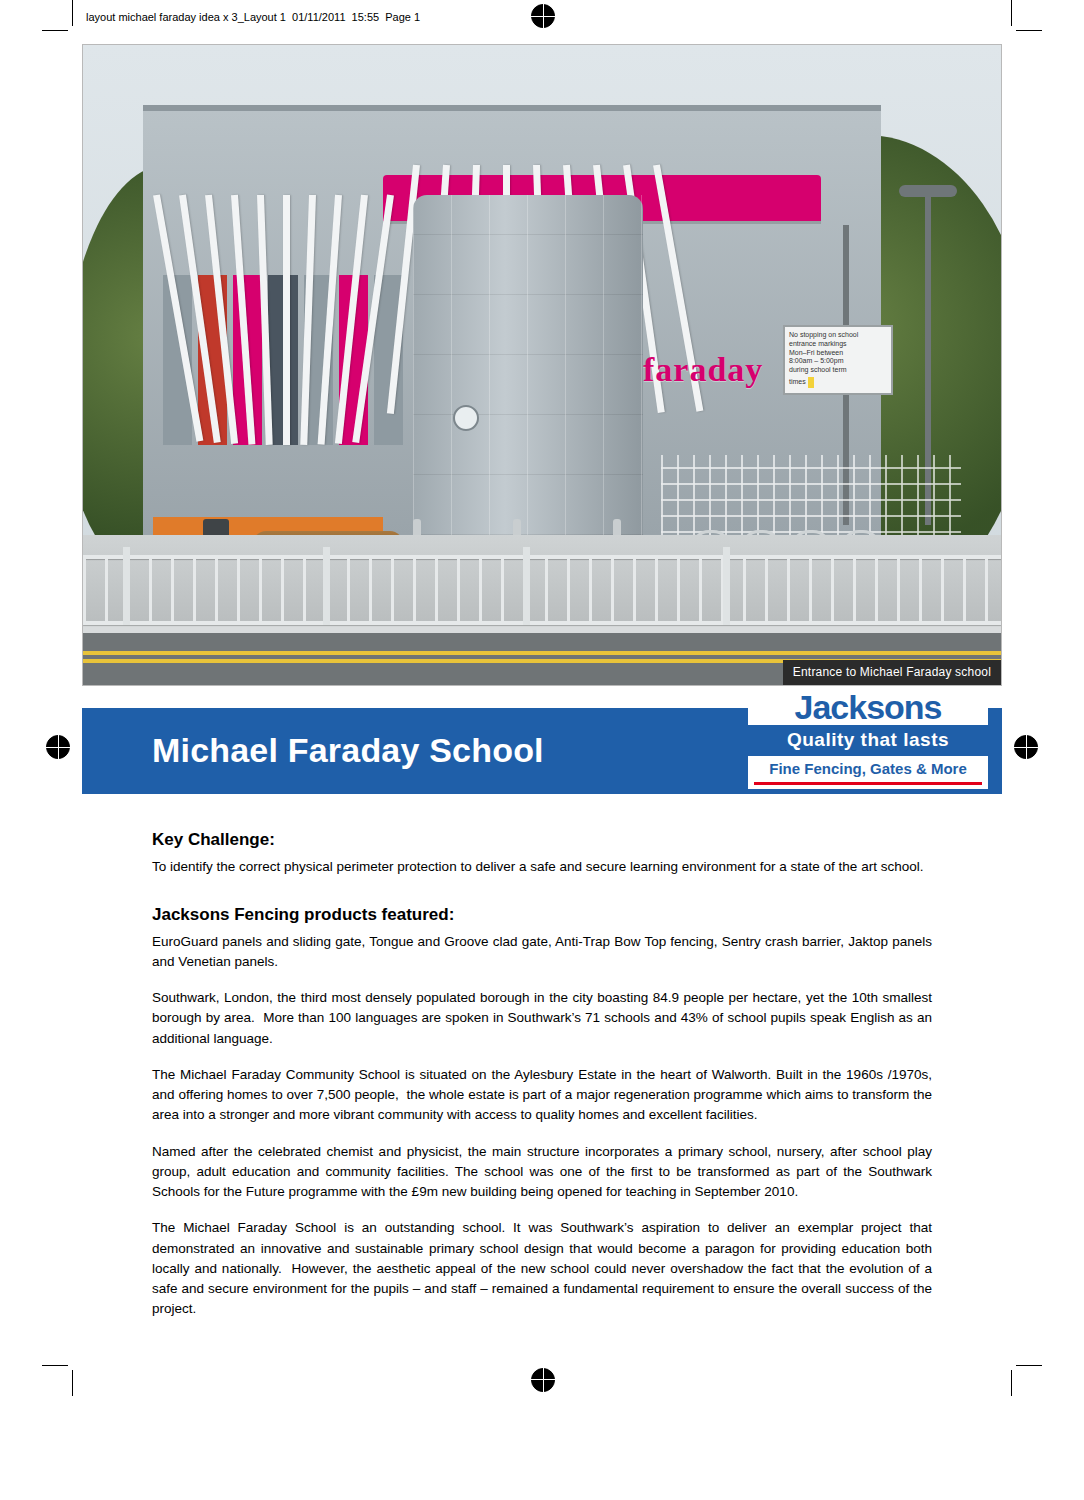layout michael faraday idea x 3_Layout 1 01/11/2011 15:55 Page 1
faraday
faraday
No stopping on school
entrance markings
Mon–Fri between
8:00am – 5:00pm
during school term
times
Entrance to Michael Faraday school
Michael Faraday School
Jacksons
Quality that lasts
Fine Fencing, Gates & More
Key Challenge:
To identify the correct physical perimeter protection to deliver a safe and secure learning environment for a state of the art school.
Jacksons Fencing products featured:
EuroGuard panels and sliding gate, Tongue and Groove clad gate, Anti-Trap Bow Top fencing, Sentry crash barrier, Jaktop panels and Venetian panels.
Southwark, London, the third most densely populated borough in the city boasting 84.9 people per hectare, yet the 10th smallest borough by area. More than 100 languages are spoken in Southwark’s 71 schools and 43% of school pupils speak English as an additional language.
The Michael Faraday Community School is situated on the Aylesbury Estate in the heart of Walworth. Built in the 1960s /1970s, and offering homes to over 7,500 people, the whole estate is part of a major regeneration programme which aims to transform the area into a stronger and more vibrant community with access to quality homes and excellent facilities.
Named after the celebrated chemist and physicist, the main structure incorporates a primary school, nursery, after school play group, adult education and community facilities. The school was one of the first to be transformed as part of the Southwark Schools for the Future programme with the £9m new building being opened for teaching in September 2010.
The Michael Faraday School is an outstanding school. It was Southwark’s aspiration to deliver an exemplar project that demonstrated an innovative and sustainable primary school design that would become a paragon for providing education both locally and nationally. However, the aesthetic appeal of the new school could never overshadow the fact that the evolution of a safe and secure environment for the pupils – and staff – remained a fundamental requirement to ensure the overall success of the project.